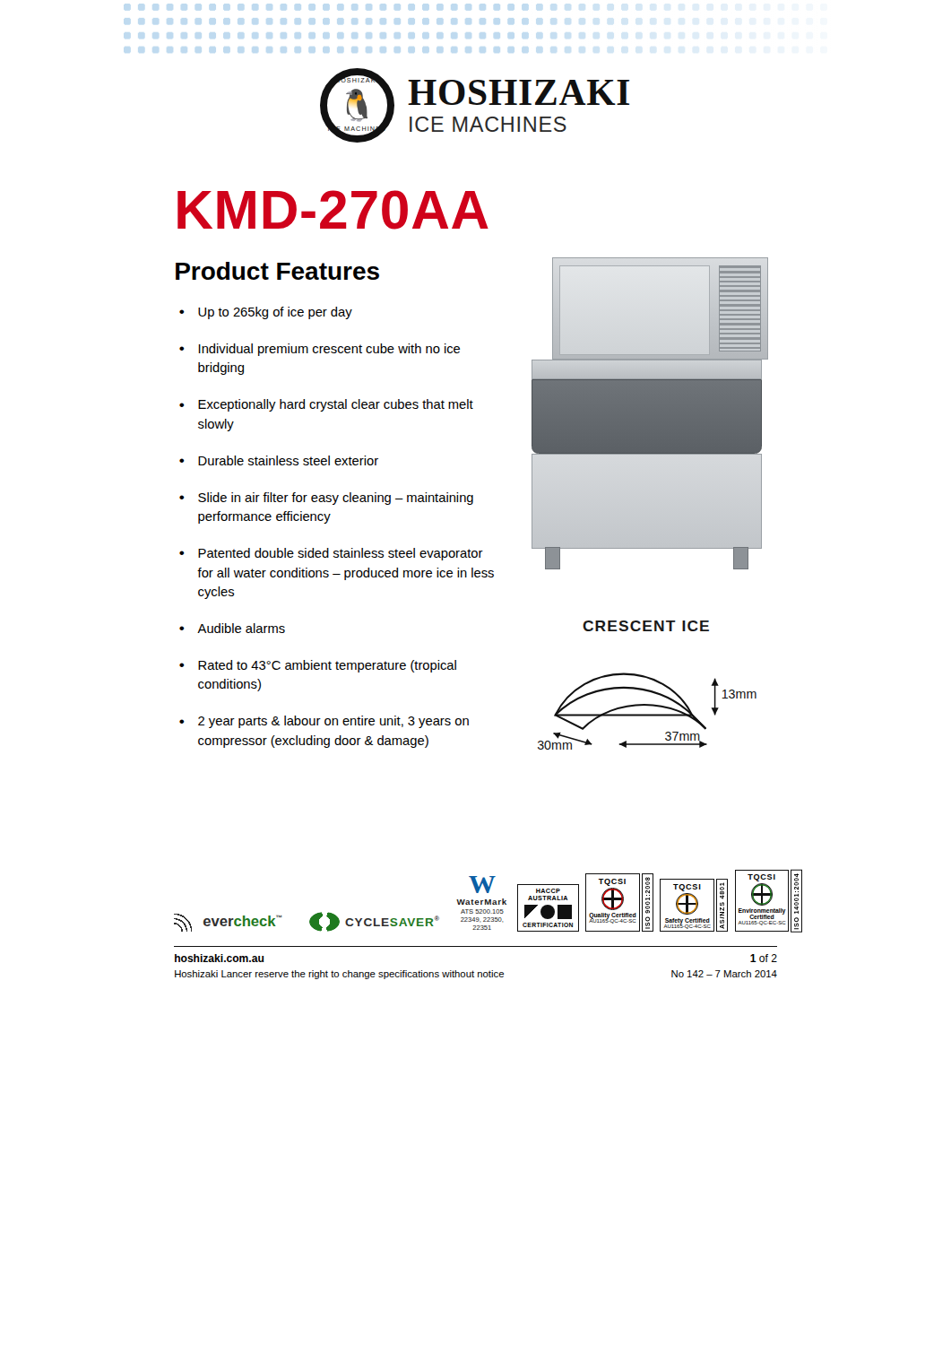HOSHIZAKI ICE MACHINES
🐧
HOSHIZAKI
ICE MACHINES
KMD-270AA
Product Features
Up to 265kg of ice per day
Individual premium crescent cube with no ice bridging
Exceptionally hard crystal clear cubes that melt slowly
Durable stainless steel exterior
Slide in air filter for easy cleaning – maintaining performance efficiency
Patented double sided stainless steel evaporator for all water conditions – produced more ice in less cycles
Audible alarms
Rated to 43°C ambient temperature (tropical conditions)
2 year parts & labour on entire unit, 3 years on compressor (excluding door & damage)
CRESCENT ICE
13mm 30mm 37mm
evercheck™
CYCLESAVER®
W
WaterMark
ATS 5200.105
22349, 22350, 22351
HACCP AUSTRALIA
CERTIFICATION
TQCSI
Quality Certified
AU1165-QC-4C-SC
ISO 9001:2008
TQCSI
Safety Certified
AU1165-QC-4C-SC
AS/NZS 4801
TQCSI
Environmentally
Certified
AU1165-QC-EC-SC
ISO 14001:2004
hoshizaki.com.au
1 of 2
Hoshizaki Lancer reserve the right to change specifications without notice
No 142 – 7 March 2014